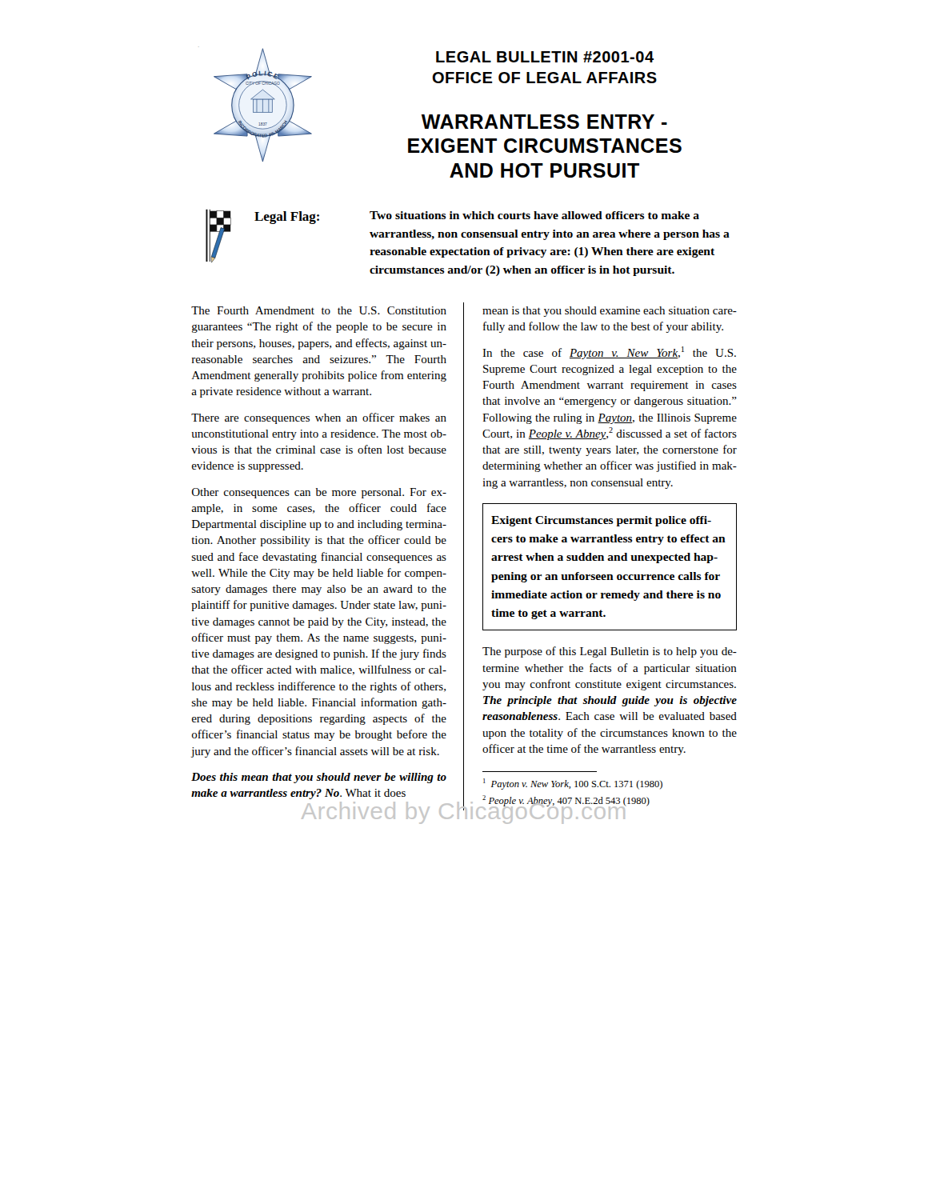.
POLICE INCORPORATED 4th MARCH CITY OF CHICAGO 1837
LEGAL BULLETIN #2001-04
OFFICE OF LEGAL AFFAIRS
WARRANTLESS ENTRY -
EXIGENT CIRCUMSTANCES
AND HOT PURSUIT
Legal Flag:
Two situations in which courts have allowed officers to make a warrantless, non consensual entry into an area where a person has a reasonable expectation of privacy are: (1) When there are exigent circumstances and/or (2) when an officer is in hot pursuit.
The Fourth Amendment to the U.S. Constitution guarantees “The right of the people to be secure in their persons, houses, papers, and effects, against unreasonable searches and seizures.” The Fourth Amendment generally prohibits police from entering a private residence without a warrant.
There are consequences when an officer makes an unconstitutional entry into a residence. The most obvious is that the criminal case is often lost because evidence is suppressed.
Other consequences can be more personal. For example, in some cases, the officer could face Departmental discipline up to and including termination. Another possibility is that the officer could be sued and face devastating financial consequences as well. While the City may be held liable for compensatory damages there may also be an award to the plaintiff for punitive damages. Under state law, punitive damages cannot be paid by the City, instead, the officer must pay them. As the name suggests, punitive damages are designed to punish. If the jury finds that the officer acted with malice, willfulness or callous and reckless indifference to the rights of others, she may be held liable. Financial information gathered during depositions regarding aspects of the officer’s financial status may be brought before the jury and the officer’s financial assets will be at risk.
Does this mean that you should never be willing to make a warrantless entry? No. What it does
mean is that you should examine each situation carefully and follow the law to the best of your ability.
In the case of Payton v. New York,1 the U.S. Supreme Court recognized a legal exception to the Fourth Amendment warrant requirement in cases that involve an “emergency or dangerous situation.” Following the ruling in Payton, the Illinois Supreme Court, in People v. Abney,2 discussed a set of factors that are still, twenty years later, the cornerstone for determining whether an officer was justified in making a warrantless, non consensual entry.
Exigent Circumstances permit police officers to make a warrantless entry to effect an arrest when a sudden and unexpected happening or an unforseen occurrence calls for immediate action or remedy and there is no time to get a warrant.
The purpose of this Legal Bulletin is to help you determine whether the facts of a particular situation you may confront constitute exigent circumstances. The principle that should guide you is objective reasonableness. Each case will be evaluated based upon the totality of the circumstances known to the officer at the time of the warrantless entry.
1 Payton v. New York, 100 S.Ct. 1371 (1980)
2 People v. Abney, 407 N.E.2d 543 (1980)
Archived by ChicagoCop.com